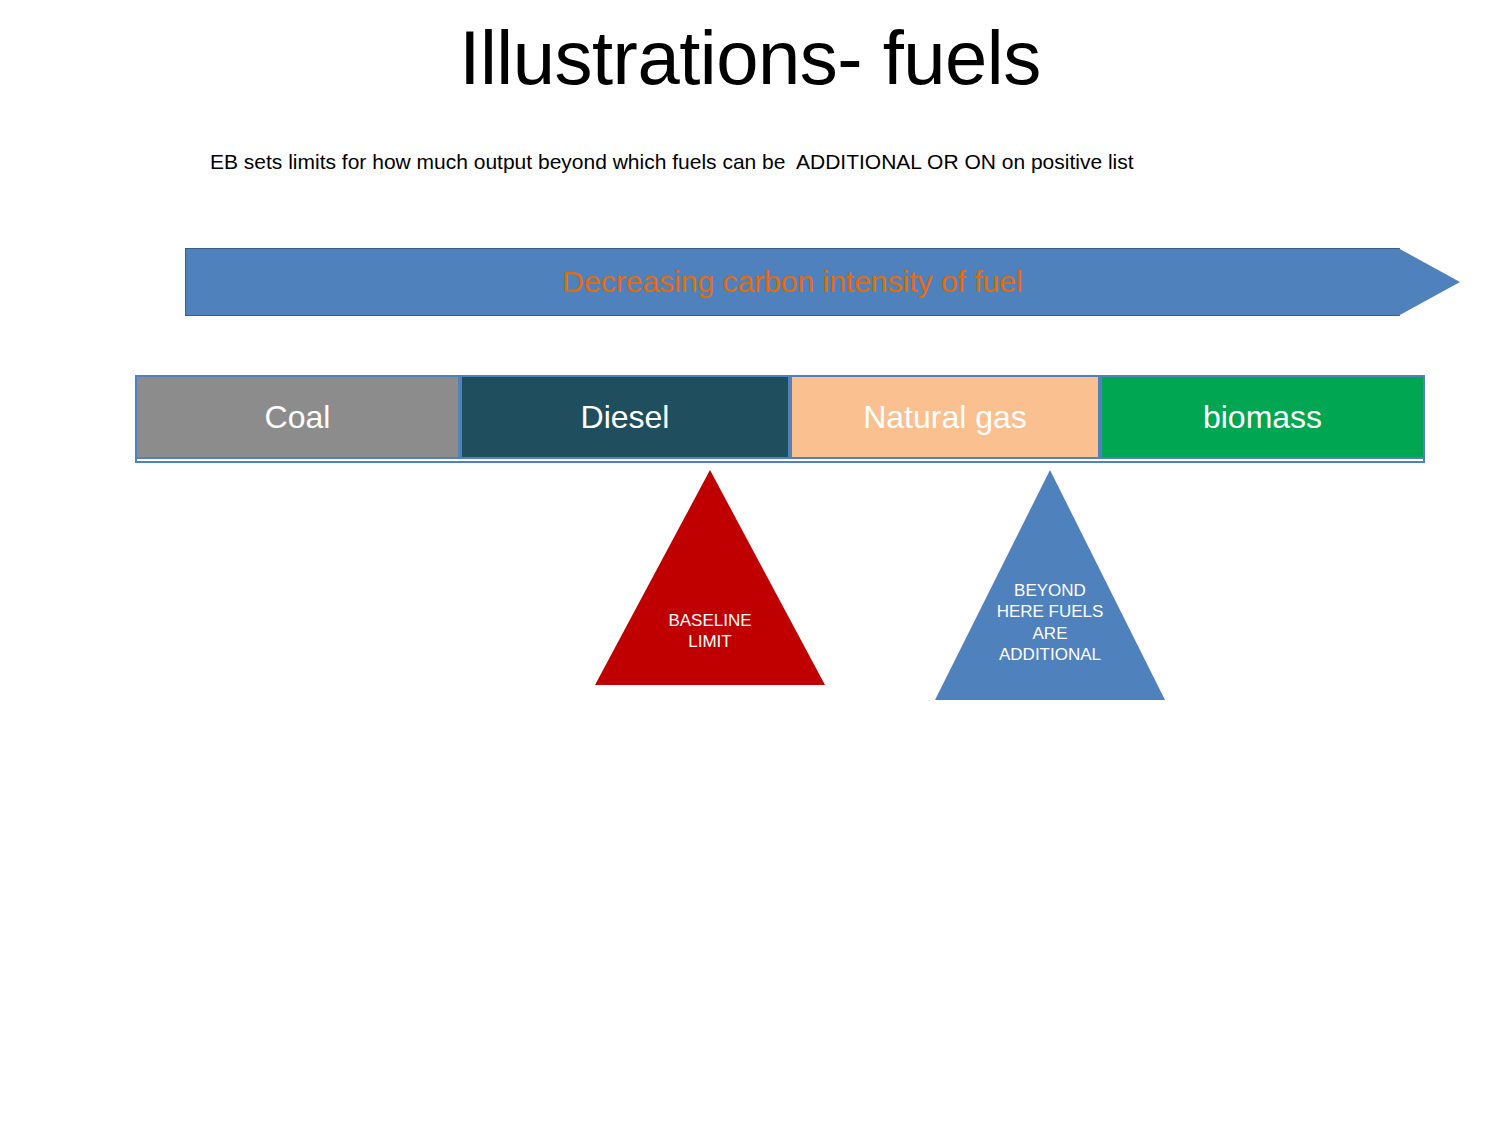Illustrations- fuels
EB sets limits for how much output beyond which fuels can be ADDITIONAL OR ON on positive list
Decreasing carbon intensity of fuel
Coal
Diesel
Natural gas
biomass
Baseline
limit
Beyond here fuels are additional